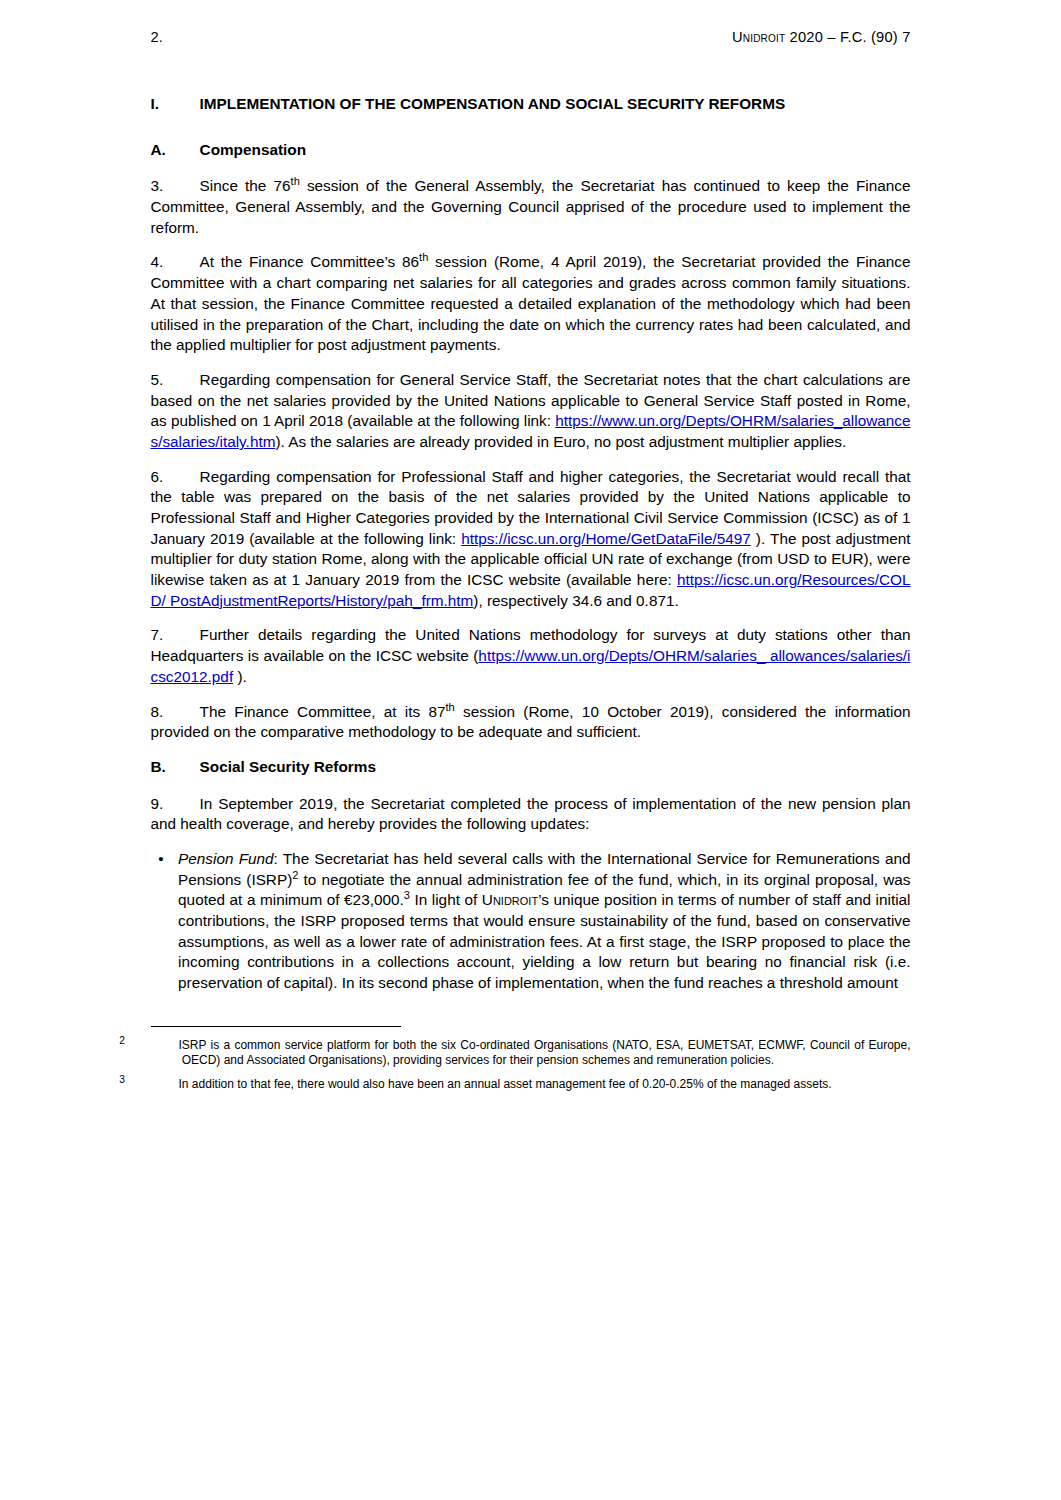2.
Unidroit 2020 – F.C. (90) 7
I. IMPLEMENTATION OF THE COMPENSATION AND SOCIAL SECURITY REFORMS
A. Compensation
3. Since the 76th session of the General Assembly, the Secretariat has continued to keep the Finance Committee, General Assembly, and the Governing Council apprised of the procedure used to implement the reform.
4. At the Finance Committee’s 86th session (Rome, 4 April 2019), the Secretariat provided the Finance Committee with a chart comparing net salaries for all categories and grades across common family situations. At that session, the Finance Committee requested a detailed explanation of the methodology which had been utilised in the preparation of the Chart, including the date on which the currency rates had been calculated, and the applied multiplier for post adjustment payments.
5. Regarding compensation for General Service Staff, the Secretariat notes that the chart calculations are based on the net salaries provided by the United Nations applicable to General Service Staff posted in Rome, as published on 1 April 2018 (available at the following link: https://www.un.org/Depts/OHRM/salaries_allowances/salaries/italy.htm). As the salaries are already provided in Euro, no post adjustment multiplier applies.
6. Regarding compensation for Professional Staff and higher categories, the Secretariat would recall that the table was prepared on the basis of the net salaries provided by the United Nations applicable to Professional Staff and Higher Categories provided by the International Civil Service Commission (ICSC) as of 1 January 2019 (available at the following link: https://icsc.un.org/Home/GetDataFile/5497 ). The post adjustment multiplier for duty station Rome, along with the applicable official UN rate of exchange (from USD to EUR), were likewise taken as at 1 January 2019 from the ICSC website (available here: https://icsc.un.org/Resources/COLD/ PostAdjustmentReports/History/pah_frm.htm), respectively 34.6 and 0.871.
7. Further details regarding the United Nations methodology for surveys at duty stations other than Headquarters is available on the ICSC website (https://www.un.org/Depts/OHRM/salaries_ allowances/salaries/icsc2012.pdf ).
8. The Finance Committee, at its 87th session (Rome, 10 October 2019), considered the information provided on the comparative methodology to be adequate and sufficient.
B. Social Security Reforms
9. In September 2019, the Secretariat completed the process of implementation of the new pension plan and health coverage, and hereby provides the following updates:
Pension Fund: The Secretariat has held several calls with the International Service for Remunerations and Pensions (ISRP)2 to negotiate the annual administration fee of the fund, which, in its orginal proposal, was quoted at a minimum of €23,000.3 In light of Unidroit’s unique position in terms of number of staff and initial contributions, the ISRP proposed terms that would ensure sustainability of the fund, based on conservative assumptions, as well as a lower rate of administration fees. At a first stage, the ISRP proposed to place the incoming contributions in a collections account, yielding a low return but bearing no financial risk (i.e. preservation of capital). In its second phase of implementation, when the fund reaches a threshold amount
2 ISRP is a common service platform for both the six Co-ordinated Organisations (NATO, ESA, EUMETSAT, ECMWF, Council of Europe, OECD) and Associated Organisations), providing services for their pension schemes and remuneration policies.
3 In addition to that fee, there would also have been an annual asset management fee of 0.20-0.25% of the managed assets.